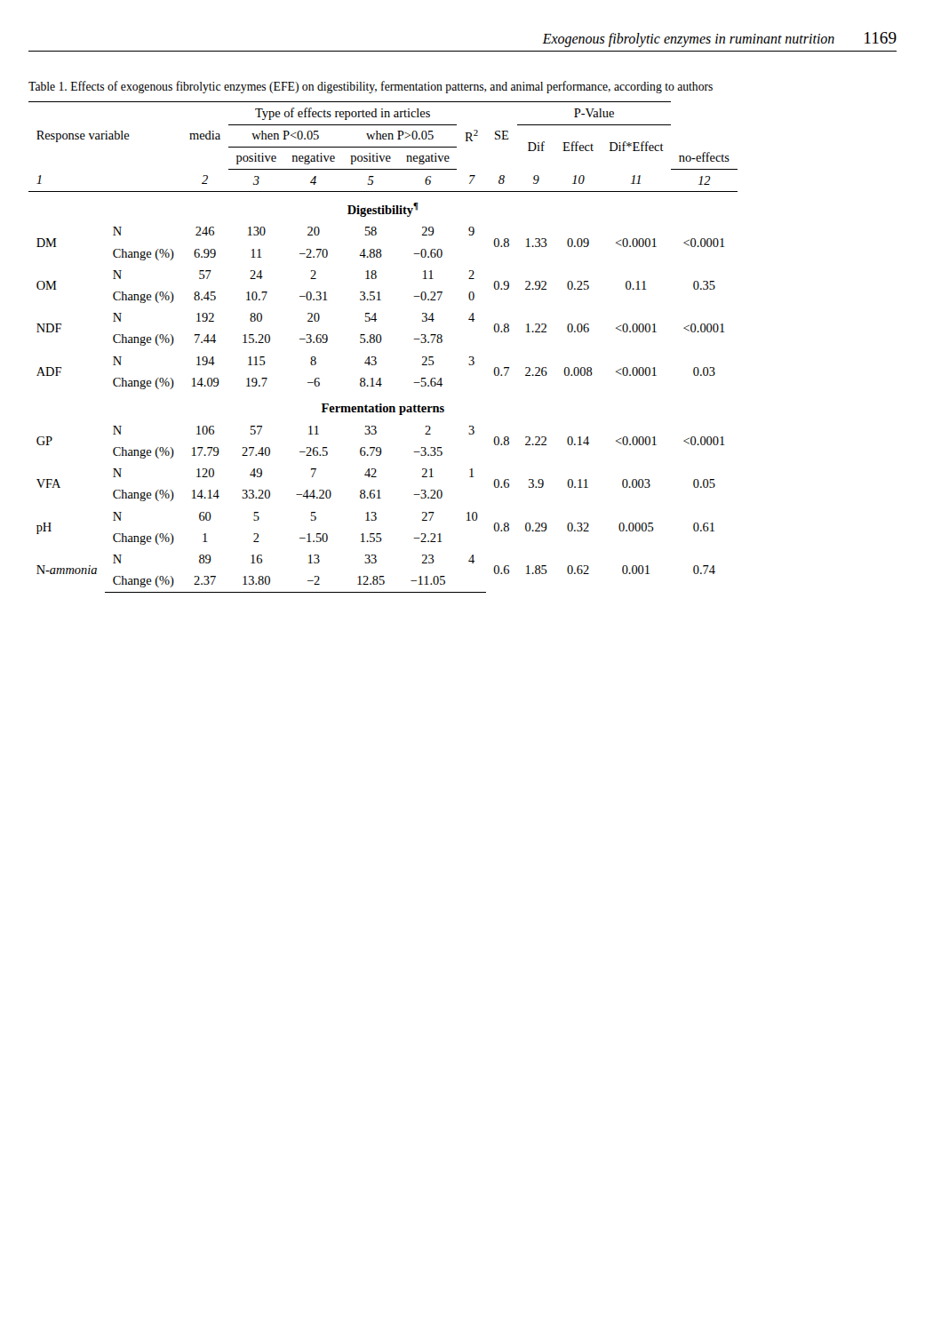Exogenous fibrolytic enzymes in ruminant nutrition 1169
Table 1. Effects of exogenous fibrolytic enzymes (EFE) on digestibility, fermentation patterns, and animal performance, according to authors
| Response variable | media | Type of effects reported in articles | R 2 | SE | P-Value |
| --- | --- | --- | --- | --- | --- |
| when P<0.05 | when P>0.05 | Dif | Effect | Dif*Effect |
| positive | negative | positive | negative | no-effects |
| 1 | 2 | 3 | 4 | 5 | 6 | 7 | 8 | 9 | 10 | 11 | 12 |
| Digestibility ¶ |
| DM | N | 246 | 130 | 20 | 58 | 29 | 9 | 0.8 | 1.33 | 0.09 | <0.0001 | <0.0001 |
| Change (%) | 6.99 | 11 | −2.70 | 4.88 | −0.60 | |
| OM | N | 57 | 24 | 2 | 18 | 11 | 2 | 0.9 | 2.92 | 0.25 | 0.11 | 0.35 |
| Change (%) | 8.45 | 10.7 | −0.31 | 3.51 | −0.27 | 0 |
| NDF | N | 192 | 80 | 20 | 54 | 34 | 4 | 0.8 | 1.22 | 0.06 | <0.0001 | <0.0001 |
| Change (%) | 7.44 | 15.20 | −3.69 | 5.80 | −3.78 | |
| ADF | N | 194 | 115 | 8 | 43 | 25 | 3 | 0.7 | 2.26 | 0.008 | <0.0001 | 0.03 |
| Change (%) | 14.09 | 19.7 | −6 | 8.14 | −5.64 | |
| Fermentation patterns |
| GP | N | 106 | 57 | 11 | 33 | 2 | 3 | 0.8 | 2.22 | 0.14 | <0.0001 | <0.0001 |
| Change (%) | 17.79 | 27.40 | −26.5 | 6.79 | −3.35 | |
| VFA | N | 120 | 49 | 7 | 42 | 21 | 1 | 0.6 | 3.9 | 0.11 | 0.003 | 0.05 |
| Change (%) | 14.14 | 33.20 | −44.20 | 8.61 | −3.20 | |
| pH | N | 60 | 5 | 5 | 13 | 27 | 10 | 0.8 | 0.29 | 0.32 | 0.0005 | 0.61 |
| Change (%) | 1 | 2 | −1.50 | 1.55 | −2.21 | |
| N- ammonia | N | 89 | 16 | 13 | 33 | 23 | 4 | 0.6 | 1.85 | 0.62 | 0.001 | 0.74 |
| Change (%) | 2.37 | 13.80 | −2 | 12.85 | −11.05 | |